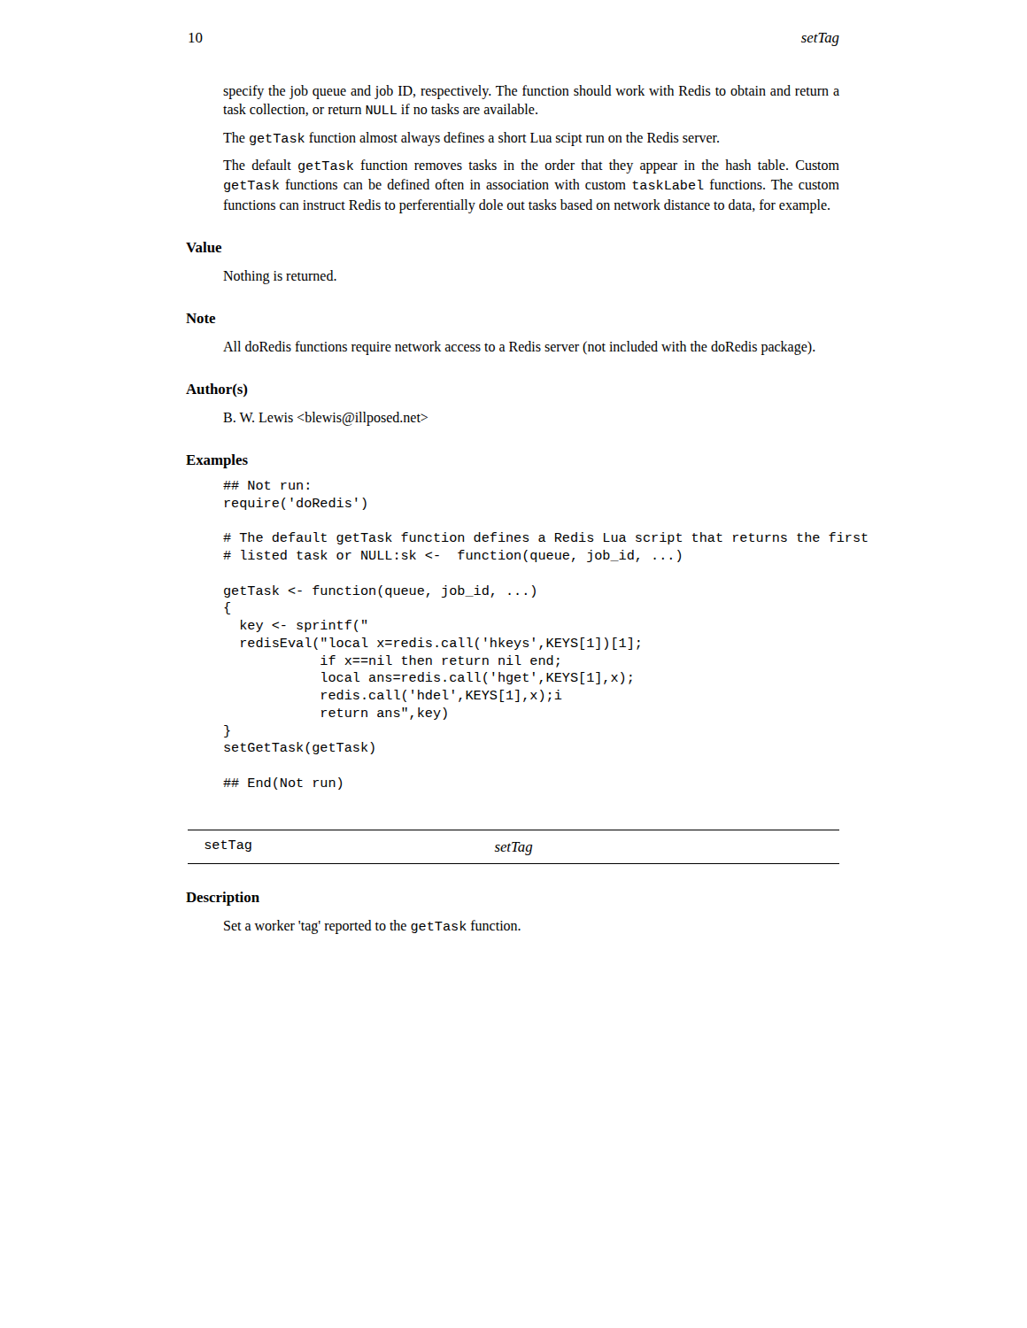10 setTag
specify the job queue and job ID, respectively. The function should work with Redis to obtain and return a task collection, or return NULL if no tasks are available.
The getTask function almost always defines a short Lua scipt run on the Redis server.
The default getTask function removes tasks in the order that they appear in the hash table. Custom getTask functions can be defined often in association with custom taskLabel functions. The custom functions can instruct Redis to perferentially dole out tasks based on network distance to data, for example.
Value
Nothing is returned.
Note
All doRedis functions require network access to a Redis server (not included with the doRedis package).
Author(s)
B. W. Lewis <blewis@illposed.net>
Examples
## Not run: 
require('doRedis')

# The default getTask function defines a Redis Lua script that returns the first
# listed task or NULL:sk <-  function(queue, job_id, ...)

getTask <- function(queue, job_id, ...)
{
  key <- sprintf("
  redisEval("local x=redis.call('hkeys',KEYS[1])[1];
            if x==nil then return nil end;
            local ans=redis.call('hget',KEYS[1],x);
            redis.call('hdel',KEYS[1],x);i
            return ans",key)
}
setGetTask(getTask)

## End(Not run)
setTag
setTag
Description
Set a worker 'tag' reported to the getTask function.